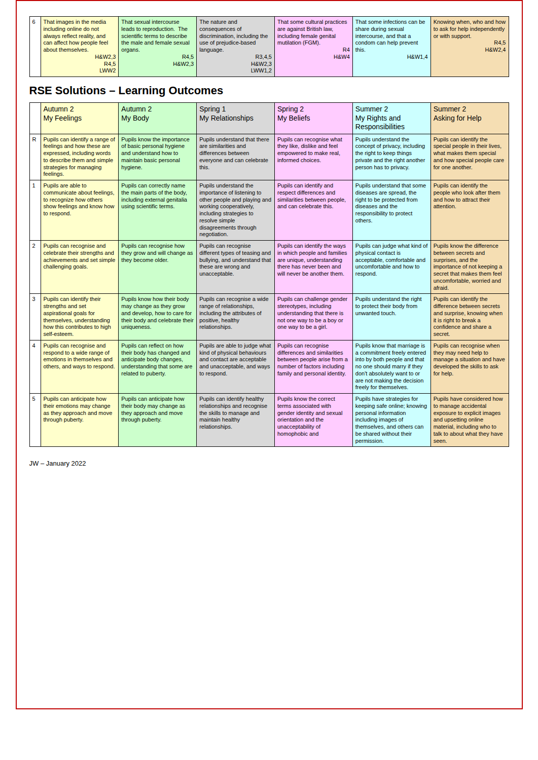| 6 | That images in the media including online do not always reflect reality, and can affect how people feel about themselves. H&W2,3 R4,5 LWW2 | That sexual intercourse leads to reproduction. The scientific terms to describe the male and female sexual organs. R4,5 H&W2,3 | The nature and consequences of discrimination, including the use of prejudice-based language. R3,4,5 H&W2,3 LWW1,2 | That some cultural practices are against British law, including female genital mutilation (FGM). R4 H&W4 | That some infections can be share during sexual intercourse, and that a condom can help prevent this. H&W1,4 | Knowing when, who and how to ask for help independently or with support. R4,5 H&W2,4 |
RSE Solutions – Learning Outcomes
| | Autumn 2 My Feelings | Autumn 2 My Body | Spring 1 My Relationships | Spring 2 My Beliefs | Summer 2 My Rights and Responsibilities | Summer 2 Asking for Help |
| --- | --- | --- | --- | --- | --- | --- |
| R | Pupils can identify a range of feelings and how these are expressed, including words to describe them and simple strategies for managing feelings. | Pupils know the importance of basic personal hygiene and understand how to maintain basic personal hygiene. | Pupils understand that there are similarities and differences between everyone and can celebrate this. | Pupils can recognise what they like, dislike and feel empowered to make real, informed choices. | Pupils understand the concept of privacy, including the right to keep things private and the right another person has to privacy. | Pupils can identify the special people in their lives, what makes them special and how special people care for one another. |
| 1 | Pupils are able to communicate about feelings, to recognize how others show feelings and know how to respond. | Pupils can correctly name the main parts of the body, including external genitalia using scientific terms. | Pupils understand the importance of listening to other people and playing and working cooperatively, including strategies to resolve simple disagreements through negotiation. | Pupils can identify and respect differences and similarities between people, and can celebrate this. | Pupils understand that some diseases are spread, the right to be protected from diseases and the responsibility to protect others. | Pupils can identify the people who look after them and how to attract their attention. |
| 2 | Pupils can recognise and celebrate their strengths and achievements and set simple challenging goals. | Pupils can recognise how they grow and will change as they become older. | Pupils can recognise different types of teasing and bullying, and understand that these are wrong and unacceptable. | Pupils can identify the ways in which people and families are unique, understanding there has never been and will never be another them. | Pupils can judge what kind of physical contact is acceptable, comfortable and uncomfortable and how to respond. | Pupils know the difference between secrets and surprises, and the importance of not keeping a secret that makes them feel uncomfortable, worried and afraid. |
| 3 | Pupils can identify their strengths and set aspirational goals for themselves, understanding how this contributes to high self-esteem. | Pupils know how their body may change as they grow and develop, how to care for their body and celebrate their uniqueness. | Pupils can recognise a wide range of relationships, including the attributes of positive, healthy relationships. | Pupils can challenge gender stereotypes, including understanding that there is not one way to be a boy or one way to be a girl. | Pupils understand the right to protect their body from unwanted touch. | Pupils can identify the difference between secrets and surprise, knowing when it is right to break a confidence and share a secret. |
| 4 | Pupils can recognise and respond to a wide range of emotions in themselves and others, and ways to respond. | Pupils can reflect on how their body has changed and anticipate body changes, understanding that some are related to puberty. | Pupils are able to judge what kind of physical behaviours and contact are acceptable and unacceptable, and ways to respond. | Pupils can recognise differences and similarities between people arise from a number of factors including family and personal identity. | Pupils know that marriage is a commitment freely entered into by both people and that no one should marry if they don't absolutely want to or are not making the decision freely for themselves. | Pupils can recognise when they may need help to manage a situation and have developed the skills to ask for help. |
| 5 | Pupils can anticipate how their emotions may change as they approach and move through puberty. | Pupils can anticipate how their body may change as they approach and move through puberty. | Pupils can identify healthy relationships and recognise the skills to manage and maintain healthy relationships. | Pupils know the correct terms associated with gender identity and sexual orientation and the unacceptability of homophobic and | Pupils have strategies for keeping safe online; knowing personal information including images of themselves, and others can be shared without their permission. | Pupils have considered how to manage accidental exposure to explicit images and upsetting online material, including who to talk to about what they have seen. |
JW – January 2022